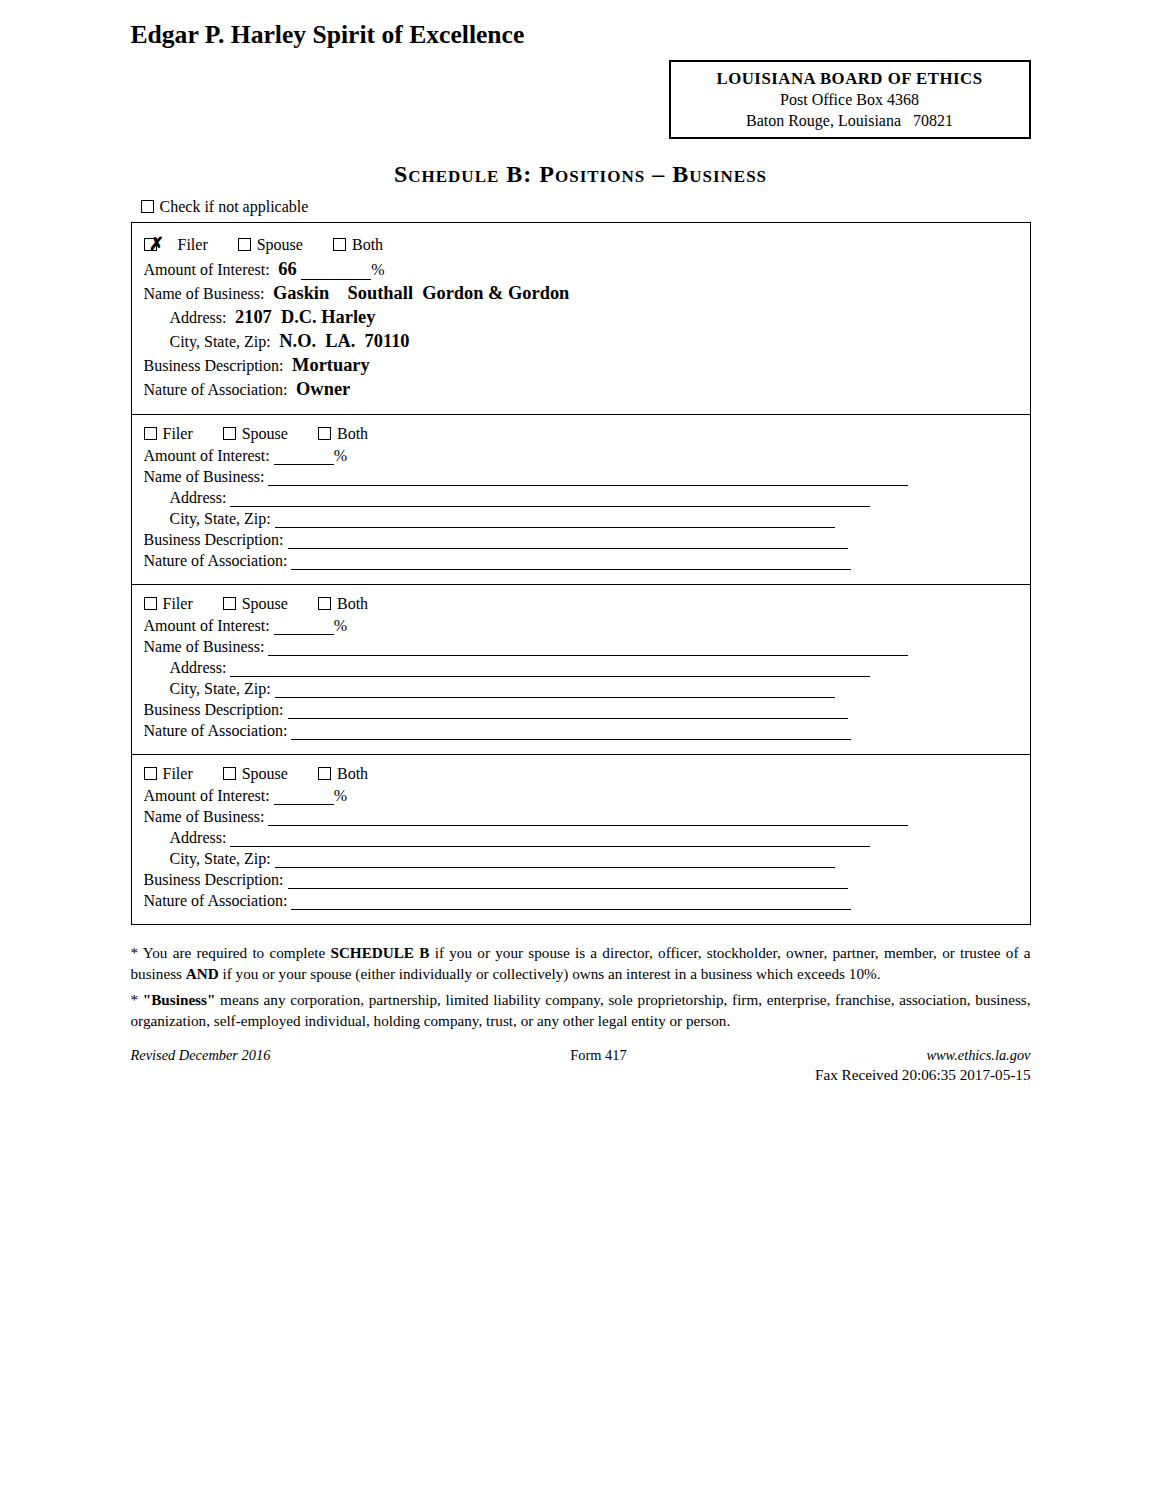Edgar P. Harley Spirit of Excellence
LOUISIANA BOARD OF ETHICS
Post Office Box 4368
Baton Rouge, Louisiana 70821
Schedule B: Positions – Business
Check if not applicable
| ✗ Filer Spouse Both Amount of Interest: 66 % Name of Business: Gaskin Southall Gordon & Gordon Address: 2107 D.C. Harley City, State, Zip: N.O. LA. 70110 Business Description: Mortuary Nature of Association: Owner |
| Filer Spouse Both Amount of Interest: % Name of Business: Address: City, State, Zip: Business Description: Nature of Association: |
| Filer Spouse Both Amount of Interest: % Name of Business: Address: City, State, Zip: Business Description: Nature of Association: |
| Filer Spouse Both Amount of Interest: % Name of Business: Address: City, State, Zip: Business Description: Nature of Association: |
* You are required to complete SCHEDULE B if you or your spouse is a director, officer, stockholder, owner, partner, member, or trustee of a business AND if you or your spouse (either individually or collectively) owns an interest in a business which exceeds 10%.
* "Business" means any corporation, partnership, limited liability company, sole proprietorship, firm, enterprise, franchise, association, business, organization, self-employed individual, holding company, trust, or any other legal entity or person.
Revised December 2016
Form 417
www.ethics.la.gov
Fax Received 20:06:35 2017-05-15